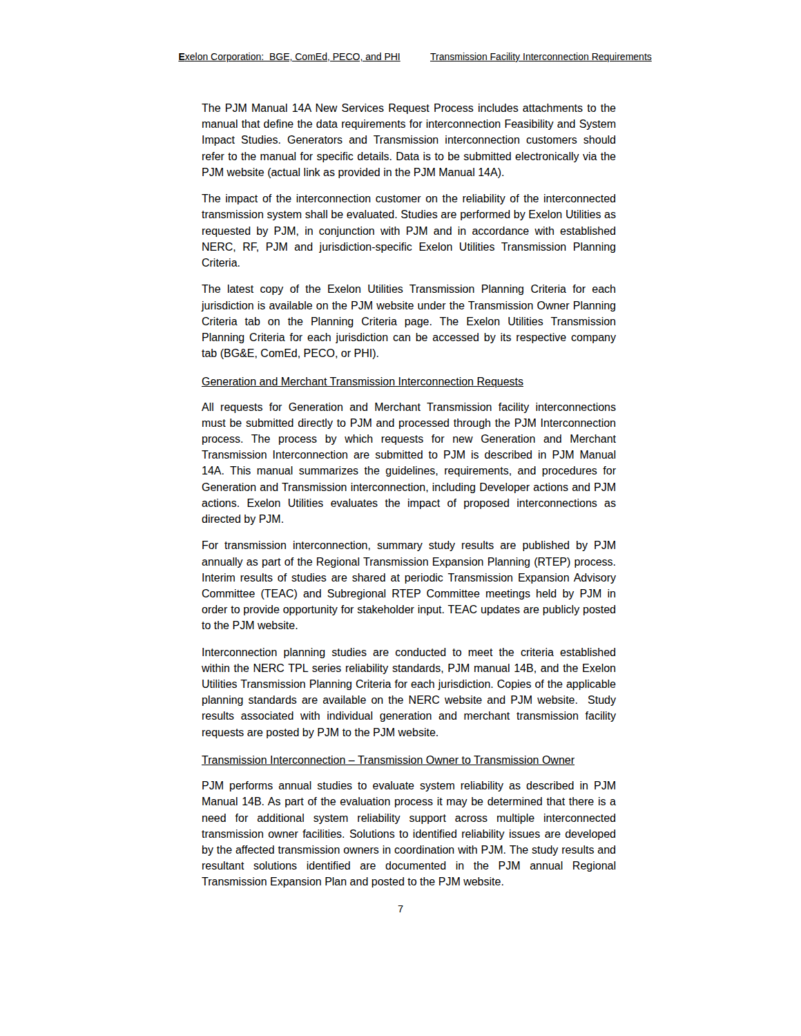Exelon Corporation: BGE, ComEd, PECO, and PHI Transmission Facility Interconnection Requirements
The PJM Manual 14A New Services Request Process includes attachments to the manual that define the data requirements for interconnection Feasibility and System Impact Studies. Generators and Transmission interconnection customers should refer to the manual for specific details. Data is to be submitted electronically via the PJM website (actual link as provided in the PJM Manual 14A).
The impact of the interconnection customer on the reliability of the interconnected transmission system shall be evaluated. Studies are performed by Exelon Utilities as requested by PJM, in conjunction with PJM and in accordance with established NERC, RF, PJM and jurisdiction-specific Exelon Utilities Transmission Planning Criteria.
The latest copy of the Exelon Utilities Transmission Planning Criteria for each jurisdiction is available on the PJM website under the Transmission Owner Planning Criteria tab on the Planning Criteria page. The Exelon Utilities Transmission Planning Criteria for each jurisdiction can be accessed by its respective company tab (BG&E, ComEd, PECO, or PHI).
Generation and Merchant Transmission Interconnection Requests
All requests for Generation and Merchant Transmission facility interconnections must be submitted directly to PJM and processed through the PJM Interconnection process. The process by which requests for new Generation and Merchant Transmission Interconnection are submitted to PJM is described in PJM Manual 14A. This manual summarizes the guidelines, requirements, and procedures for Generation and Transmission interconnection, including Developer actions and PJM actions. Exelon Utilities evaluates the impact of proposed interconnections as directed by PJM.
For transmission interconnection, summary study results are published by PJM annually as part of the Regional Transmission Expansion Planning (RTEP) process. Interim results of studies are shared at periodic Transmission Expansion Advisory Committee (TEAC) and Subregional RTEP Committee meetings held by PJM in order to provide opportunity for stakeholder input. TEAC updates are publicly posted to the PJM website.
Interconnection planning studies are conducted to meet the criteria established within the NERC TPL series reliability standards, PJM manual 14B, and the Exelon Utilities Transmission Planning Criteria for each jurisdiction. Copies of the applicable planning standards are available on the NERC website and PJM website. Study results associated with individual generation and merchant transmission facility requests are posted by PJM to the PJM website.
Transmission Interconnection – Transmission Owner to Transmission Owner
PJM performs annual studies to evaluate system reliability as described in PJM Manual 14B. As part of the evaluation process it may be determined that there is a need for additional system reliability support across multiple interconnected transmission owner facilities. Solutions to identified reliability issues are developed by the affected transmission owners in coordination with PJM. The study results and resultant solutions identified are documented in the PJM annual Regional Transmission Expansion Plan and posted to the PJM website.
7